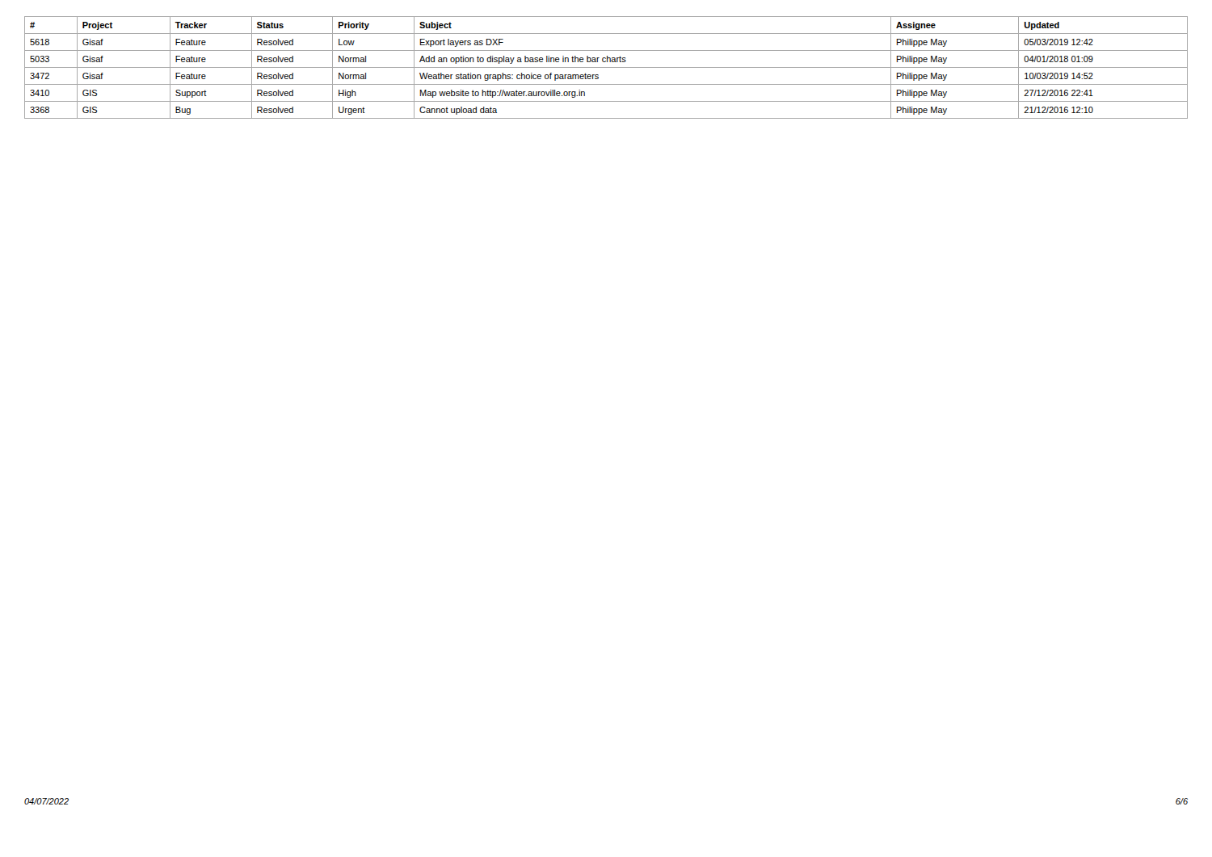| # | Project | Tracker | Status | Priority | Subject | Assignee | Updated |
| --- | --- | --- | --- | --- | --- | --- | --- |
| 5618 | Gisaf | Feature | Resolved | Low | Export layers as DXF | Philippe May | 05/03/2019 12:42 |
| 5033 | Gisaf | Feature | Resolved | Normal | Add an option to display a base line in the bar charts | Philippe May | 04/01/2018 01:09 |
| 3472 | Gisaf | Feature | Resolved | Normal | Weather station graphs: choice of parameters | Philippe May | 10/03/2019 14:52 |
| 3410 | GIS | Support | Resolved | High | Map website to http://water.auroville.org.in | Philippe May | 27/12/2016 22:41 |
| 3368 | GIS | Bug | Resolved | Urgent | Cannot upload data | Philippe May | 21/12/2016 12:10 |
04/07/2022 6/6